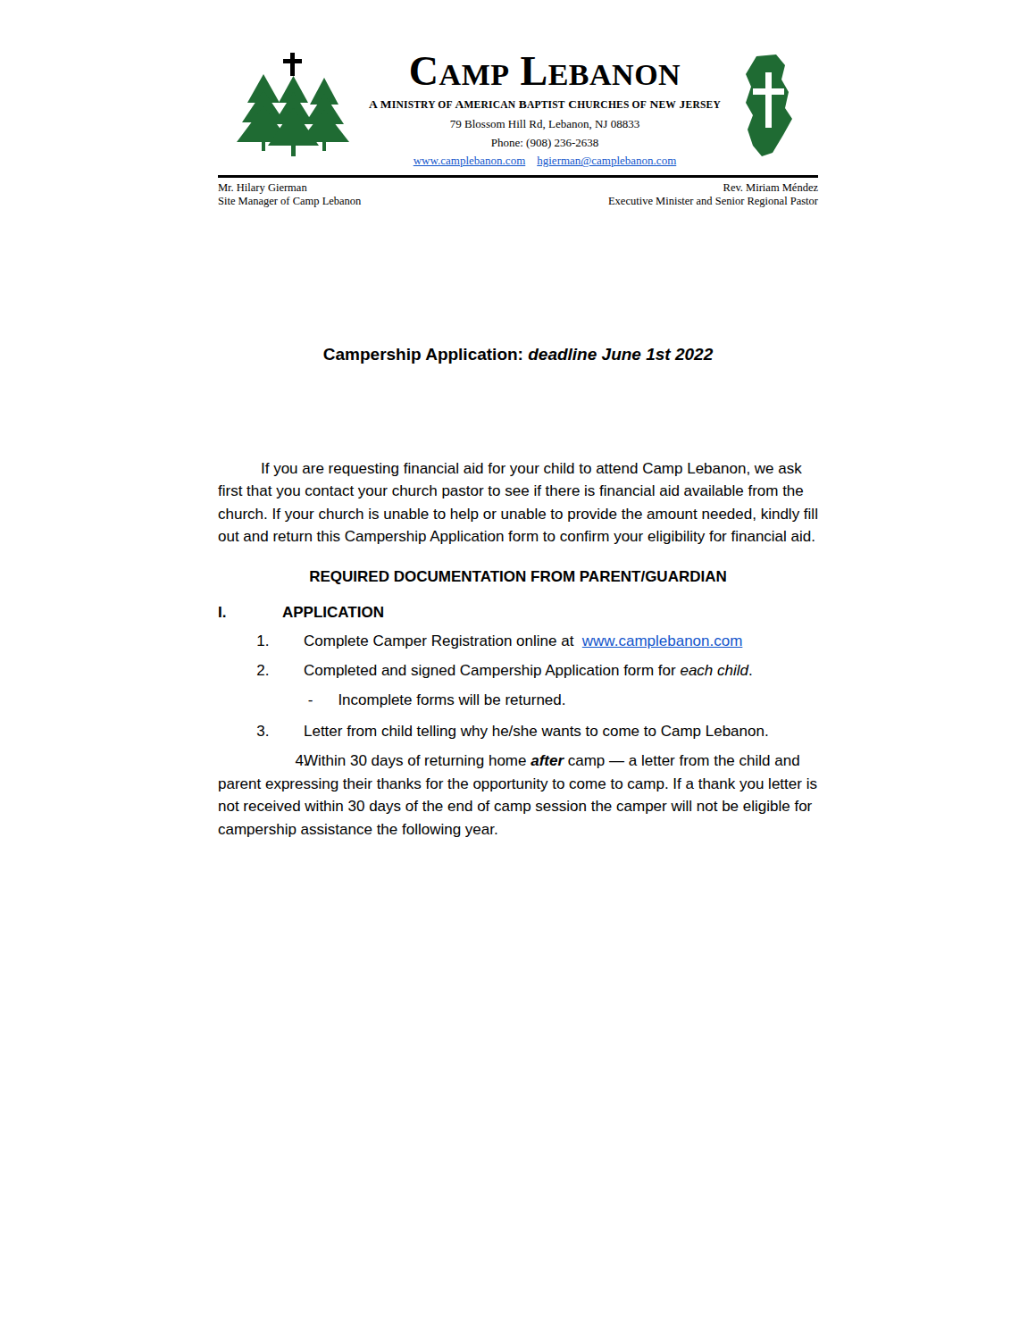CAMP LEBANON
A MINISTRY OF AMERICAN BAPTIST CHURCHES OF NEW JERSEY
79 Blossom Hill Rd, Lebanon, NJ 08833
Phone: (908) 236-2638
www.camplebanon.com hgierman@camplebanon.com
Mr. Hilary Gierman
Site Manager of Camp Lebanon
Rev. Miriam Méndez
Executive Minister and Senior Regional Pastor
Campership Application: deadline June 1st 2022
If you are requesting financial aid for your child to attend Camp Lebanon, we ask first that you contact your church pastor to see if there is financial aid available from the church. If your church is unable to help or unable to provide the amount needed, kindly fill out and return this Campership Application form to confirm your eligibility for financial aid.
REQUIRED DOCUMENTATION FROM PARENT/GUARDIAN
I. APPLICATION
1. Complete Camper Registration online at www.camplebanon.com
2. Completed and signed Campership Application form for each child.
- Incomplete forms will be returned.
3. Letter from child telling why he/she wants to come to Camp Lebanon.
4. Within 30 days of returning home after camp — a letter from the child and parent expressing their thanks for the opportunity to come to camp. If a thank you letter is not received within 30 days of the end of camp session the camper will not be eligible for campership assistance the following year.